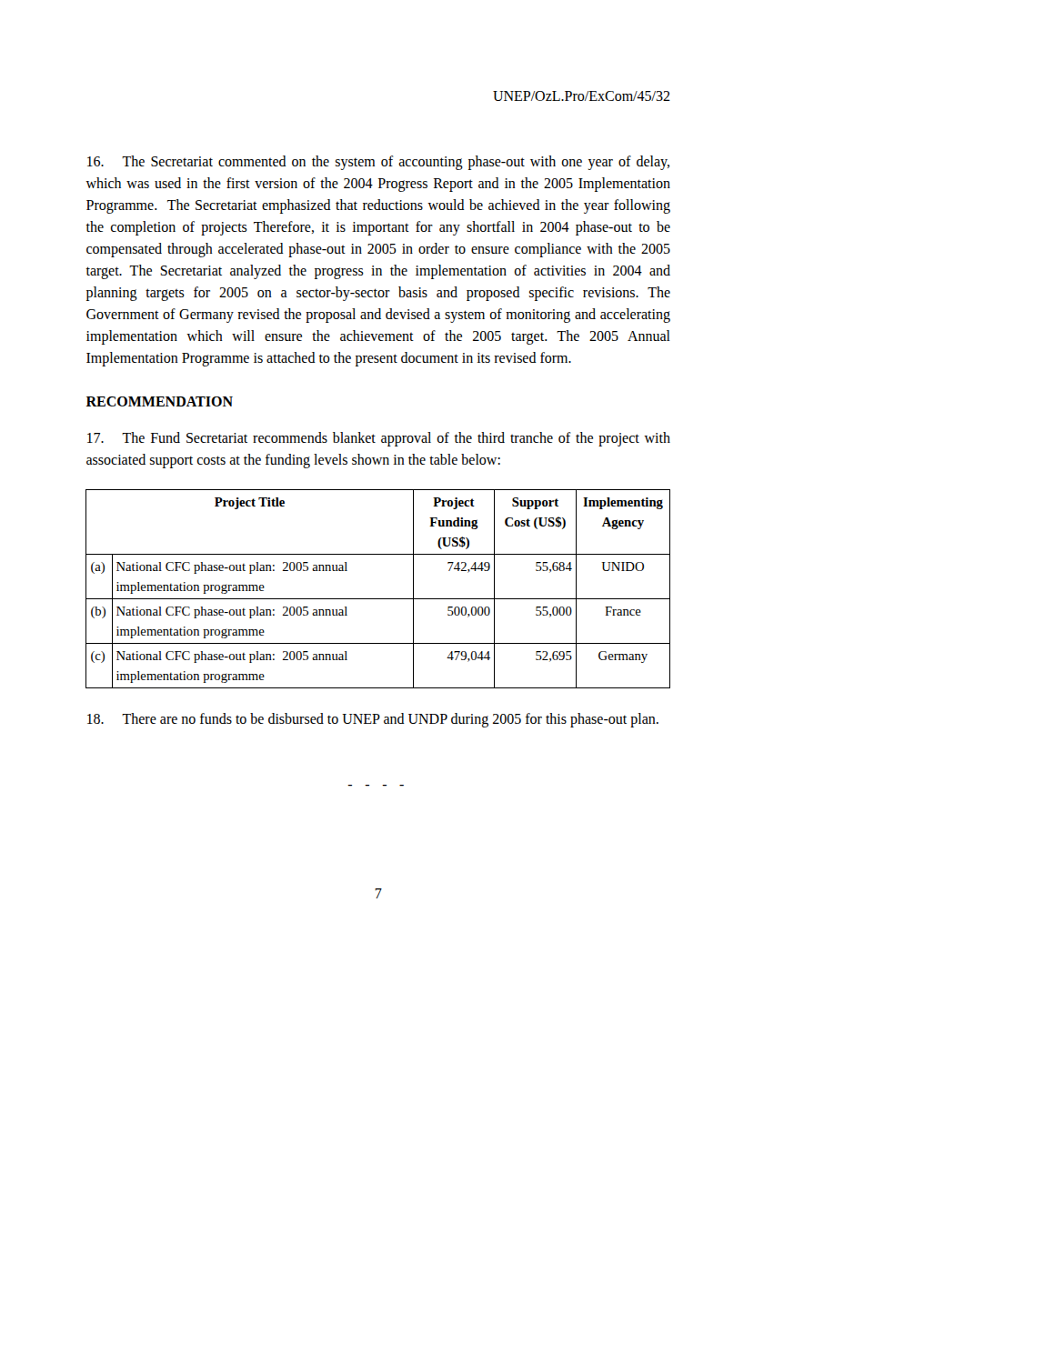UNEP/OzL.Pro/ExCom/45/32
16. The Secretariat commented on the system of accounting phase-out with one year of delay, which was used in the first version of the 2004 Progress Report and in the 2005 Implementation Programme. The Secretariat emphasized that reductions would be achieved in the year following the completion of projects Therefore, it is important for any shortfall in 2004 phase-out to be compensated through accelerated phase-out in 2005 in order to ensure compliance with the 2005 target. The Secretariat analyzed the progress in the implementation of activities in 2004 and planning targets for 2005 on a sector-by-sector basis and proposed specific revisions. The Government of Germany revised the proposal and devised a system of monitoring and accelerating implementation which will ensure the achievement of the 2005 target. The 2005 Annual Implementation Programme is attached to the present document in its revised form.
RECOMMENDATION
17. The Fund Secretariat recommends blanket approval of the third tranche of the project with associated support costs at the funding levels shown in the table below:
| Project Title | Project Funding (US$) | Support Cost (US$) | Implementing Agency |
| --- | --- | --- | --- |
| (a) | National CFC phase-out plan: 2005 annual implementation programme | 742,449 | 55,684 | UNIDO |
| (b) | National CFC phase-out plan: 2005 annual implementation programme | 500,000 | 55,000 | France |
| (c) | National CFC phase-out plan: 2005 annual implementation programme | 479,044 | 52,695 | Germany |
18. There are no funds to be disbursed to UNEP and UNDP during 2005 for this phase-out plan.
- - - -
7